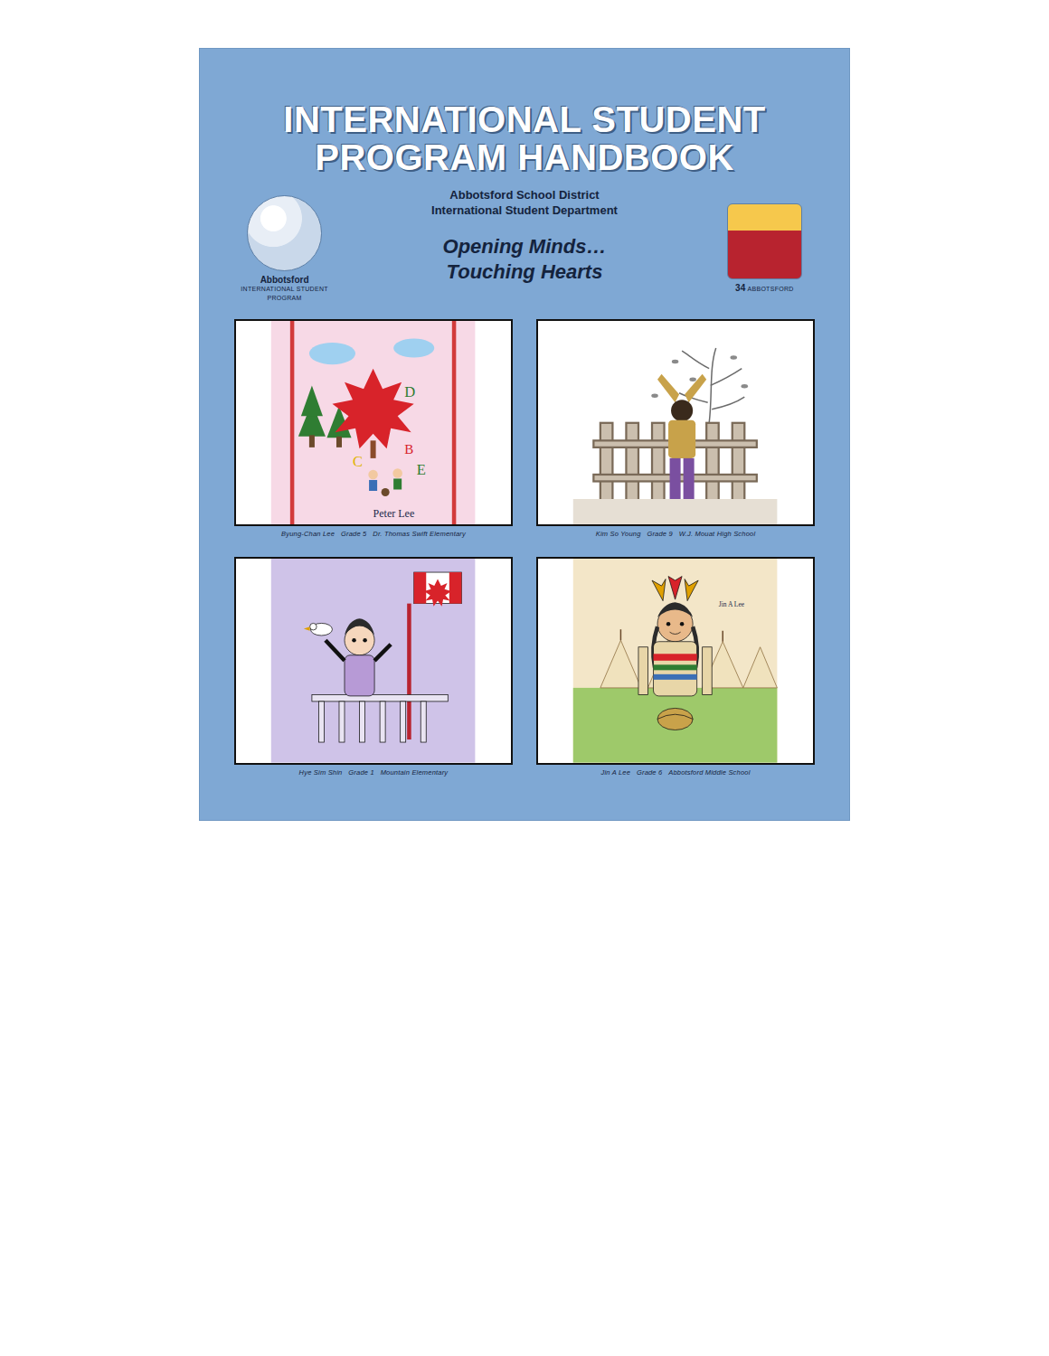INTERNATIONAL STUDENT
PROGRAM HANDBOOK
Abbotsford INTERNATIONAL STUDENT PROGRAM
Abbotsford School District
International Student Department
Opening Minds…
Touching Hearts
34 ABBOTSFORD
D C E B Peter Lee
Byung-Chan Lee Grade 5 Dr. Thomas Swift Elementary
Kim So Young Grade 9 W.J. Mouat High School
Hye Sim Shin Grade 1 Mountain Elementary
Jin A Lee
Jin A Lee Grade 6 Abbotsford Middle School